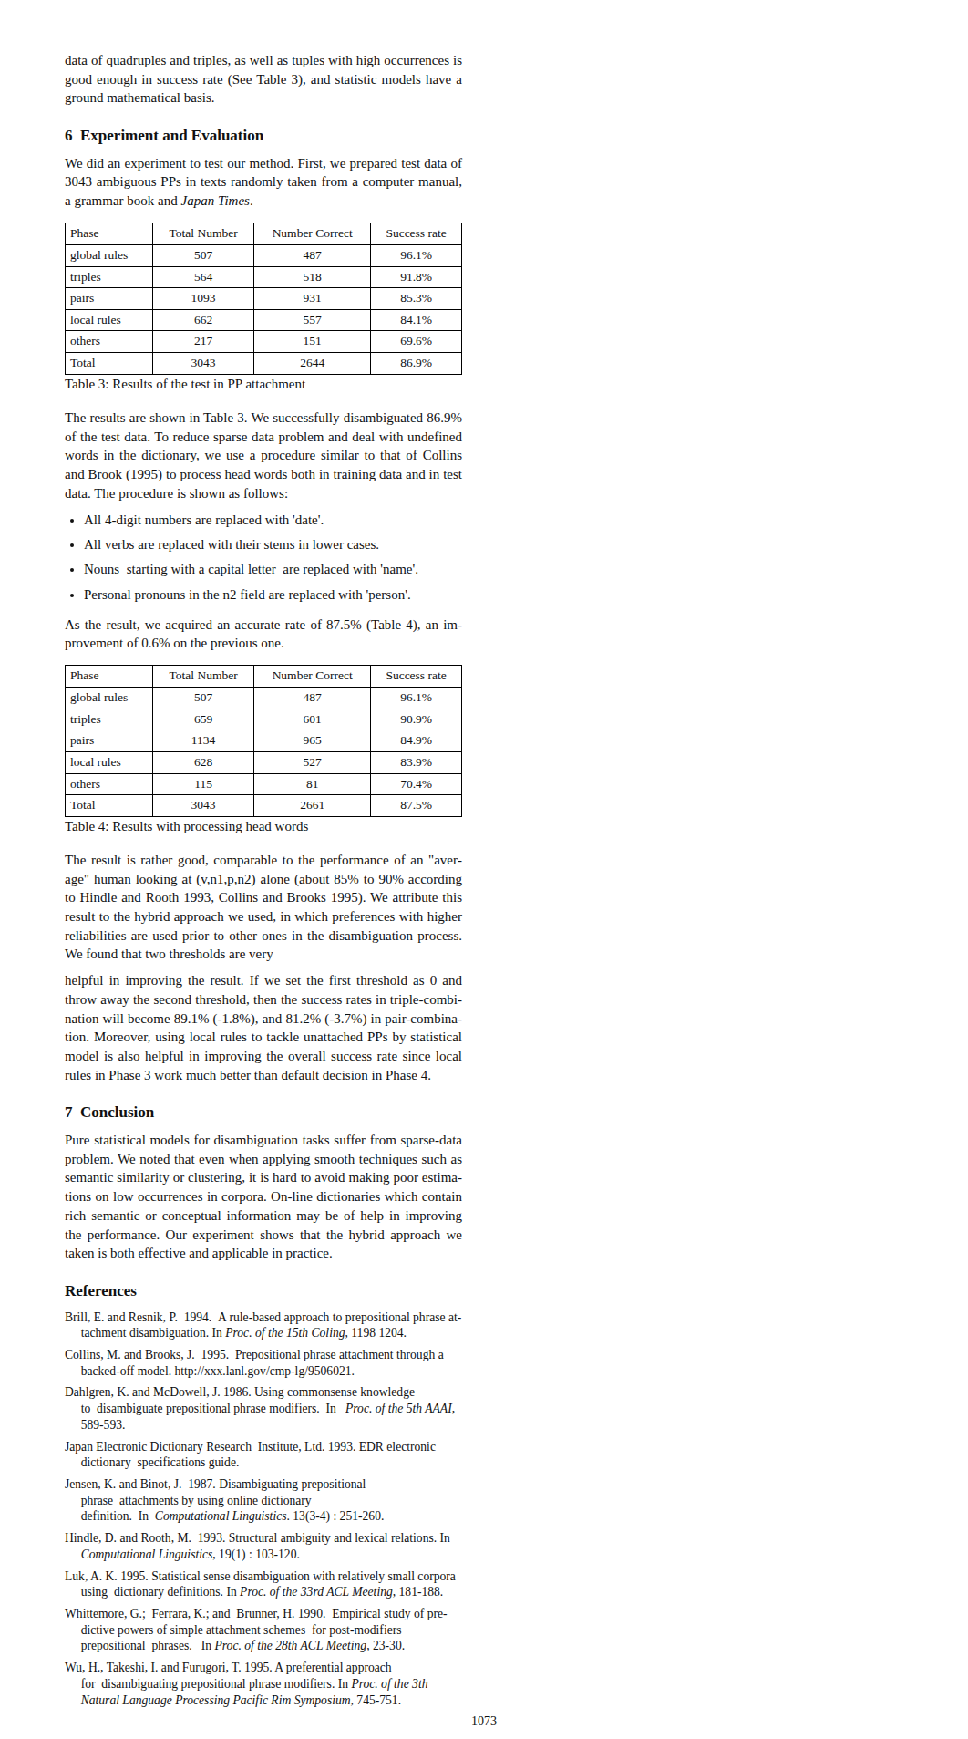data of quadruples and triples, as well as tuples with high occurrences is good enough in success rate (See Table 3), and statistic models have a ground mathematical basis.
6 Experiment and Evaluation
We did an experiment to test our method. First, we prepared test data of 3043 ambiguous PPs in texts randomly taken from a computer manual, a grammar book and Japan Times.
| Phase | Total Number | Number Correct | Success rate |
| --- | --- | --- | --- |
| global rules | 507 | 487 | 96.1% |
| triples | 564 | 518 | 91.8% |
| pairs | 1093 | 931 | 85.3% |
| local rules | 662 | 557 | 84.1% |
| others | 217 | 151 | 69.6% |
| Total | 3043 | 2644 | 86.9% |
Table 3: Results of the test in PP attachment
The results are shown in Table 3. We successfully disambiguated 86.9% of the test data. To reduce sparse data problem and deal with undefined words in the dictionary, we use a procedure similar to that of Collins and Brook (1995) to process head words both in training data and in test data. The procedure is shown as follows:
All 4-digit numbers are replaced with 'date'.
All verbs are replaced with their stems in lower cases.
Nouns starting with a capital letter are replaced with 'name'.
Personal pronouns in the n2 field are replaced with 'person'.
As the result, we acquired an accurate rate of 87.5% (Table 4), an improvement of 0.6% on the previous one.
| Phase | Total Number | Number Correct | Success rate |
| --- | --- | --- | --- |
| global rules | 507 | 487 | 96.1% |
| triples | 659 | 601 | 90.9% |
| pairs | 1134 | 965 | 84.9% |
| local rules | 628 | 527 | 83.9% |
| others | 115 | 81 | 70.4% |
| Total | 3043 | 2661 | 87.5% |
Table 4: Results with processing head words
The result is rather good, comparable to the performance of an "average" human looking at (v,n1,p,n2) alone (about 85% to 90% according to Hindle and Rooth 1993, Collins and Brooks 1995). We attribute this result to the hybrid approach we used, in which preferences with higher reliabilities are used prior to other ones in the disambiguation process. We found that two thresholds are very
helpful in improving the result. If we set the first threshold as 0 and throw away the second threshold, then the success rates in triple-combination will become 89.1% (-1.8%), and 81.2% (-3.7%) in pair-combination. Moreover, using local rules to tackle unattached PPs by statistical model is also helpful in improving the overall success rate since local rules in Phase 3 work much better than default decision in Phase 4.
7 Conclusion
Pure statistical models for disambiguation tasks suffer from sparse-data problem. We noted that even when applying smooth techniques such as semantic similarity or clustering, it is hard to avoid making poor estimations on low occurrences in corpora. On-line dictionaries which contain rich semantic or conceptual information may be of help in improving the performance. Our experiment shows that the hybrid approach we taken is both effective and applicable in practice.
References
Brill, E. and Resnik, P. 1994. A rule-based approach to prepositional phrase attachment disambiguation. In Proc. of the 15th Coling, 1198 1204.
Collins, M. and Brooks, J. 1995. Prepositional phrase attachment through a backed-off model. http://xxx.lanl.gov/cmp-lg/9506021.
Dahlgren, K. and McDowell, J. 1986. Using commonsense knowledge to disambiguate prepositional phrase modifiers. In Proc. of the 5th AAAI, 589-593.
Japan Electronic Dictionary Research Institute, Ltd. 1993. EDR electronic dictionary specifications guide.
Jensen, K. and Binot, J. 1987. Disambiguating prepositional phrase attachments by using online dictionary definition. In Computational Linguistics. 13(3-4) : 251-260.
Hindle, D. and Rooth, M. 1993. Structural ambiguity and lexical relations. In Computational Linguistics, 19(1) : 103-120.
Luk, A. K. 1995. Statistical sense disambiguation with relatively small corpora using dictionary definitions. In Proc. of the 33rd ACL Meeting, 181-188.
Whittemore, G.; Ferrara, K.; and Brunner, H. 1990. Empirical study of predictive powers of simple attachment schemes for post-modifiers prepositional phrases. In Proc. of the 28th ACL Meeting, 23-30.
Wu, H., Takeshi, I. and Furugori, T. 1995. A preferential approach for disambiguating prepositional phrase modifiers. In Proc. of the 3th Natural Language Processing Pacific Rim Symposium, 745-751.
1073